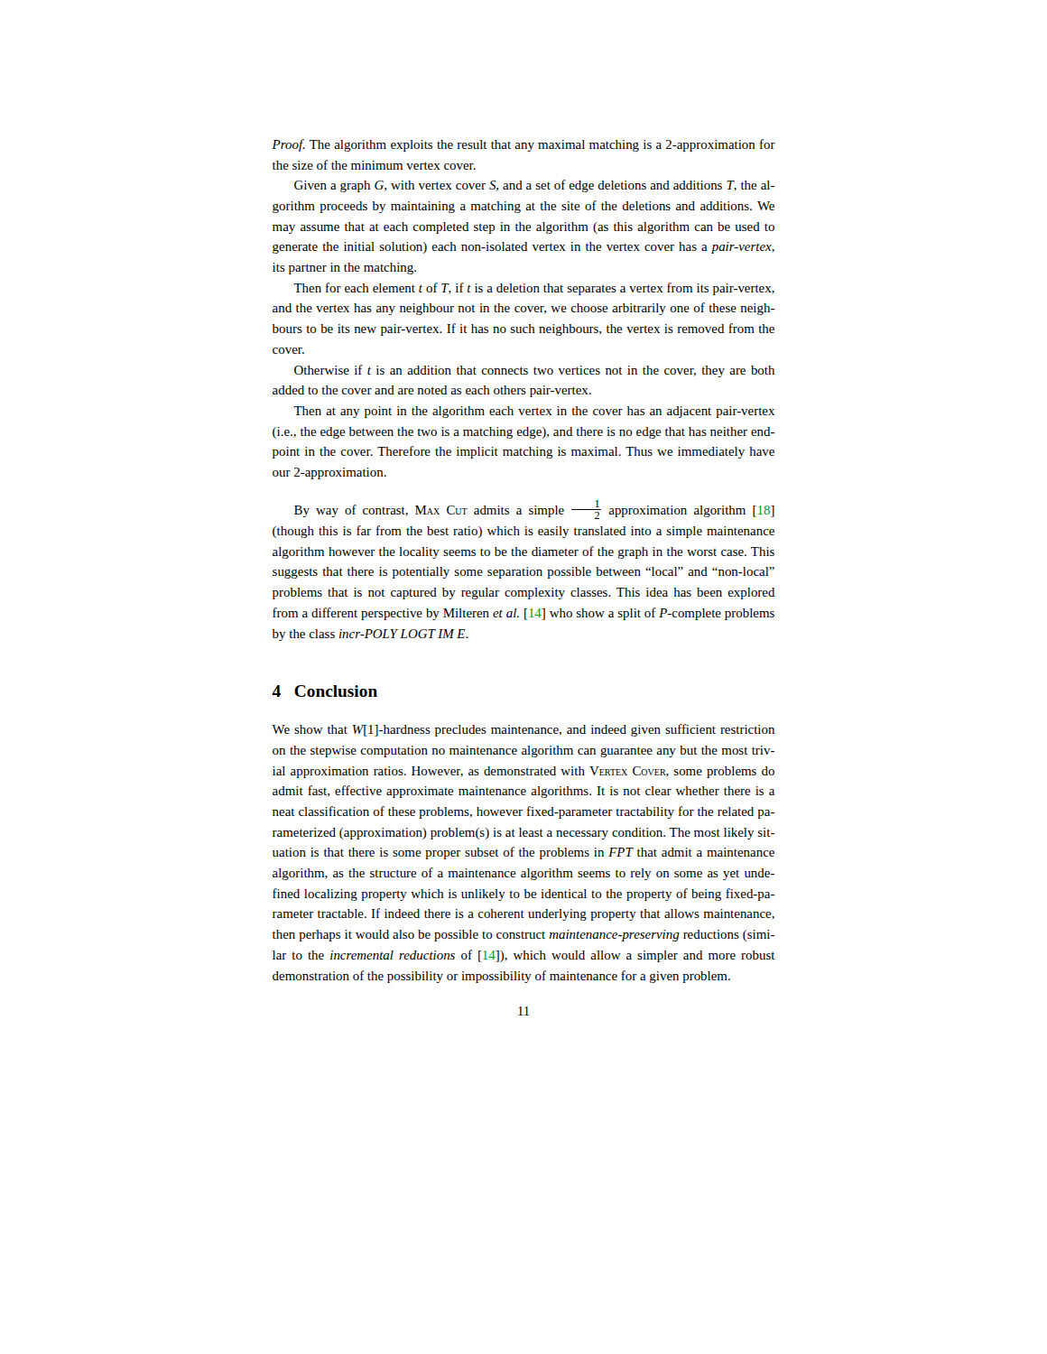Proof. The algorithm exploits the result that any maximal matching is a 2-approximation for the size of the minimum vertex cover.
Given a graph G, with vertex cover S, and a set of edge deletions and additions T, the algorithm proceeds by maintaining a matching at the site of the deletions and additions. We may assume that at each completed step in the algorithm (as this algorithm can be used to generate the initial solution) each non-isolated vertex in the vertex cover has a pair-vertex, its partner in the matching.
Then for each element t of T, if t is a deletion that separates a vertex from its pair-vertex, and the vertex has any neighbour not in the cover, we choose arbitrarily one of these neighbours to be its new pair-vertex. If it has no such neighbours, the vertex is removed from the cover.
Otherwise if t is an addition that connects two vertices not in the cover, they are both added to the cover and are noted as each others pair-vertex.
Then at any point in the algorithm each vertex in the cover has an adjacent pair-vertex (i.e., the edge between the two is a matching edge), and there is no edge that has neither endpoint in the cover. Therefore the implicit matching is maximal. Thus we immediately have our 2-approximation.
By way of contrast, Max Cut admits a simple 12 approximation algorithm [18] (though this is far from the best ratio) which is easily translated into a simple maintenance algorithm however the locality seems to be the diameter of the graph in the worst case. This suggests that there is potentially some separation possible between “local” and “non-local” problems that is not captured by regular complexity classes. This idea has been explored from a different perspective by Milteren et al. [14] who show a split of P-complete problems by the class incr-POLY LOGT IM E.
4 Conclusion
We show that W[1]-hardness precludes maintenance, and indeed given sufficient restriction on the stepwise computation no maintenance algorithm can guarantee any but the most trivial approximation ratios. However, as demonstrated with Vertex Cover, some problems do admit fast, effective approximate maintenance algorithms. It is not clear whether there is a neat classification of these problems, however fixed-parameter tractability for the related parameterized (approximation) problem(s) is at least a necessary condition. The most likely situation is that there is some proper subset of the problems in FPT that admit a maintenance algorithm, as the structure of a maintenance algorithm seems to rely on some as yet undefined localizing property which is unlikely to be identical to the property of being fixed-parameter tractable. If indeed there is a coherent underlying property that allows maintenance, then perhaps it would also be possible to construct maintenance-preserving reductions (similar to the incremental reductions of [14]), which would allow a simpler and more robust demonstration of the possibility or impossibility of maintenance for a given problem.
11